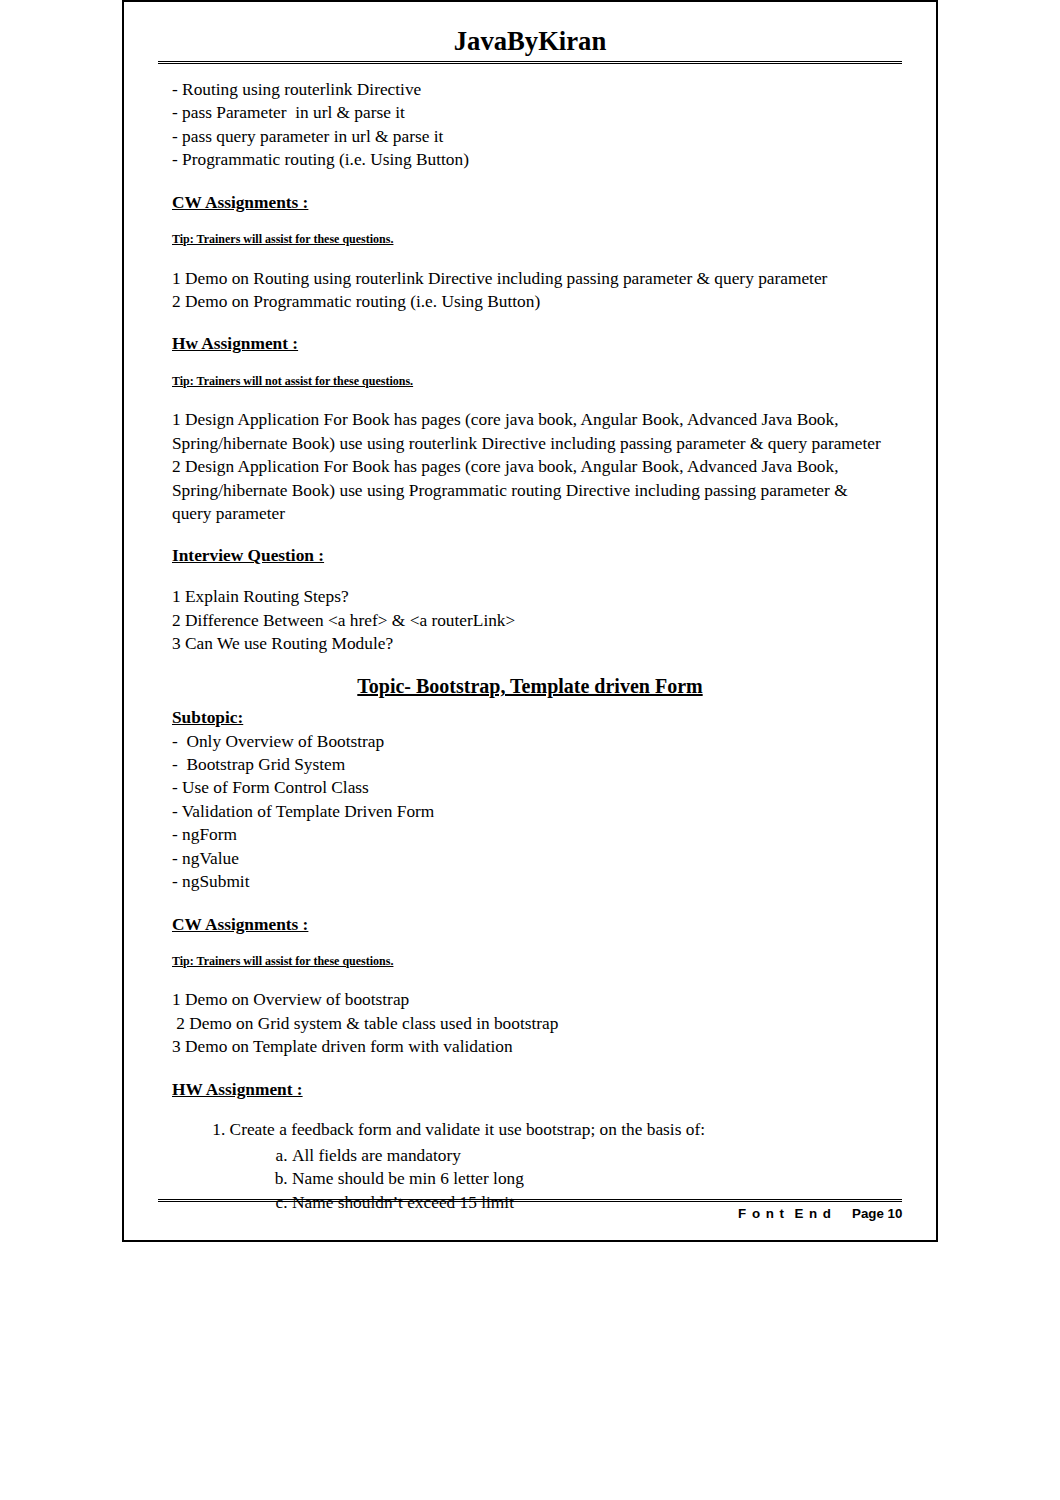JavaByKiran
- Routing using routerlink Directive
- pass Parameter in url & parse it
- pass query parameter in url & parse it
- Programmatic routing (i.e. Using Button)
CW Assignments :
Tip: Trainers will assist for these questions.
1 Demo on Routing using routerlink Directive including passing parameter & query parameter
2 Demo on Programmatic routing (i.e. Using Button)
Hw Assignment :
Tip: Trainers will not assist for these questions.
1 Design Application For Book has pages (core java book, Angular Book, Advanced Java Book, Spring/hibernate Book) use using routerlink Directive including passing parameter & query parameter
2 Design Application For Book has pages (core java book, Angular Book, Advanced Java Book, Spring/hibernate Book) use using Programmatic routing Directive including passing parameter & query parameter
Interview Question :
1 Explain Routing Steps?
2 Difference Between <a href> & <a routerLink>
3 Can We use Routing Module?
Topic- Bootstrap, Template driven Form
Subtopic:
- Only Overview of Bootstrap
- Bootstrap Grid System
- Use of Form Control Class
- Validation of Template Driven Form
- ngForm
- ngValue
- ngSubmit
CW Assignments :
Tip: Trainers will assist for these questions.
1 Demo on Overview of bootstrap
2 Demo on Grid system & table class used in bootstrap
3 Demo on Template driven form with validation
HW Assignment :
Create a feedback form and validate it use bootstrap; on the basis of:
All fields are mandatory
Name should be min 6 letter long
Name shouldn’t exceed 15 limit
F o n t E n dPage 10